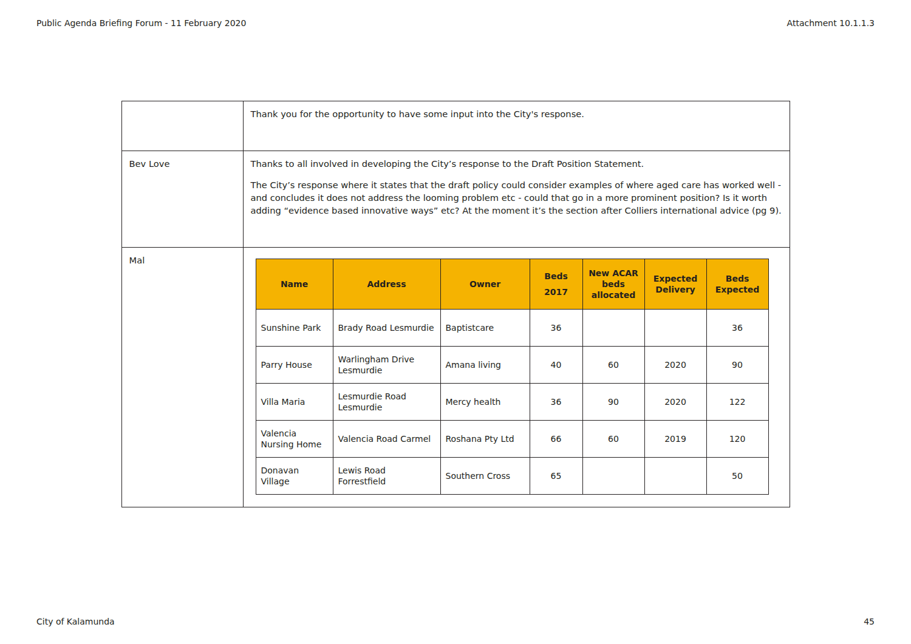Public Agenda Briefing Forum - 11 February 2020
Attachment 10.1.1.3
| | Thank you for the opportunity to have some input into the City's response. |
| Bev Love | Thanks to all involved in developing the City’s response to the Draft Position Statement. The City’s response where it states that the draft policy could consider examples of where aged care has worked well - and concludes it does not address the looming problem etc - could that go in a more prominent position? Is it worth adding “evidence based innovative ways” etc? At the moment it’s the section after Colliers international advice (pg 9). |
| Mal | / Name / Address / Owner / Beds 2017 / New ACAR beds allocated / Expected Delivery / Beds Expected / / --- / --- / --- / --- / --- / --- / --- / / Sunshine Park / Brady Road Lesmurdie / Baptistcare / 36 / / / 36 / / Parry House / Warlingham Drive Lesmurdie / Amana living / 40 / 60 / 2020 / 90 / / Villa Maria / Lesmurdie Road Lesmurdie / Mercy health / 36 / 90 / 2020 / 122 / / Valencia Nursing Home / Valencia Road Carmel / Roshana Pty Ltd / 66 / 60 / 2019 / 120 / / Donavan Village / Lewis Road Forrestfield / Southern Cross / 65 / / / 50 / |
City of Kalamunda
45